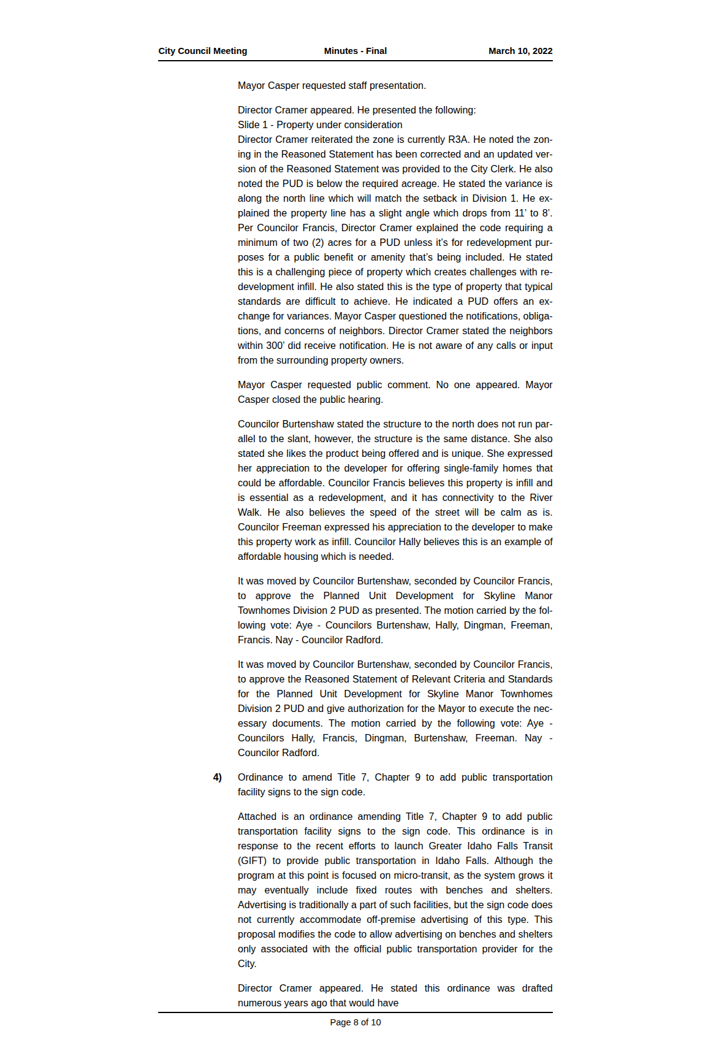City Council Meeting
Minutes - Final
March 10, 2022
Mayor Casper requested staff presentation.
Director Cramer appeared. He presented the following:
Slide 1 - Property under consideration
Director Cramer reiterated the zone is currently R3A. He noted the zoning in the Reasoned Statement has been corrected and an updated version of the Reasoned Statement was provided to the City Clerk. He also noted the PUD is below the required acreage. He stated the variance is along the north line which will match the setback in Division 1. He explained the property line has a slight angle which drops from 11’ to 8’. Per Councilor Francis, Director Cramer explained the code requiring a minimum of two (2) acres for a PUD unless it’s for redevelopment purposes for a public benefit or amenity that’s being included. He stated this is a challenging piece of property which creates challenges with redevelopment infill. He also stated this is the type of property that typical standards are difficult to achieve. He indicated a PUD offers an exchange for variances. Mayor Casper questioned the notifications, obligations, and concerns of neighbors. Director Cramer stated the neighbors within 300’ did receive notification. He is not aware of any calls or input from the surrounding property owners.
Mayor Casper requested public comment. No one appeared. Mayor Casper closed the public hearing.
Councilor Burtenshaw stated the structure to the north does not run parallel to the slant, however, the structure is the same distance. She also stated she likes the product being offered and is unique. She expressed her appreciation to the developer for offering single-family homes that could be affordable. Councilor Francis believes this property is infill and is essential as a redevelopment, and it has connectivity to the River Walk. He also believes the speed of the street will be calm as is. Councilor Freeman expressed his appreciation to the developer to make this property work as infill. Councilor Hally believes this is an example of affordable housing which is needed.
It was moved by Councilor Burtenshaw, seconded by Councilor Francis, to approve the Planned Unit Development for Skyline Manor Townhomes Division 2 PUD as presented. The motion carried by the following vote: Aye - Councilors Burtenshaw, Hally, Dingman, Freeman, Francis. Nay - Councilor Radford.
It was moved by Councilor Burtenshaw, seconded by Councilor Francis, to approve the Reasoned Statement of Relevant Criteria and Standards for the Planned Unit Development for Skyline Manor Townhomes Division 2 PUD and give authorization for the Mayor to execute the necessary documents. The motion carried by the following vote: Aye - Councilors Hally, Francis, Dingman, Burtenshaw, Freeman. Nay - Councilor Radford.
4)
Ordinance to amend Title 7, Chapter 9 to add public transportation facility signs to the sign code.
Attached is an ordinance amending Title 7, Chapter 9 to add public transportation facility signs to the sign code. This ordinance is in response to the recent efforts to launch Greater Idaho Falls Transit (GIFT) to provide public transportation in Idaho Falls. Although the program at this point is focused on micro-transit, as the system grows it may eventually include fixed routes with benches and shelters. Advertising is traditionally a part of such facilities, but the sign code does not currently accommodate off-premise advertising of this type. This proposal modifies the code to allow advertising on benches and shelters only associated with the official public transportation provider for the City.
Director Cramer appeared. He stated this ordinance was drafted numerous years ago that would have
Page 8 of 10